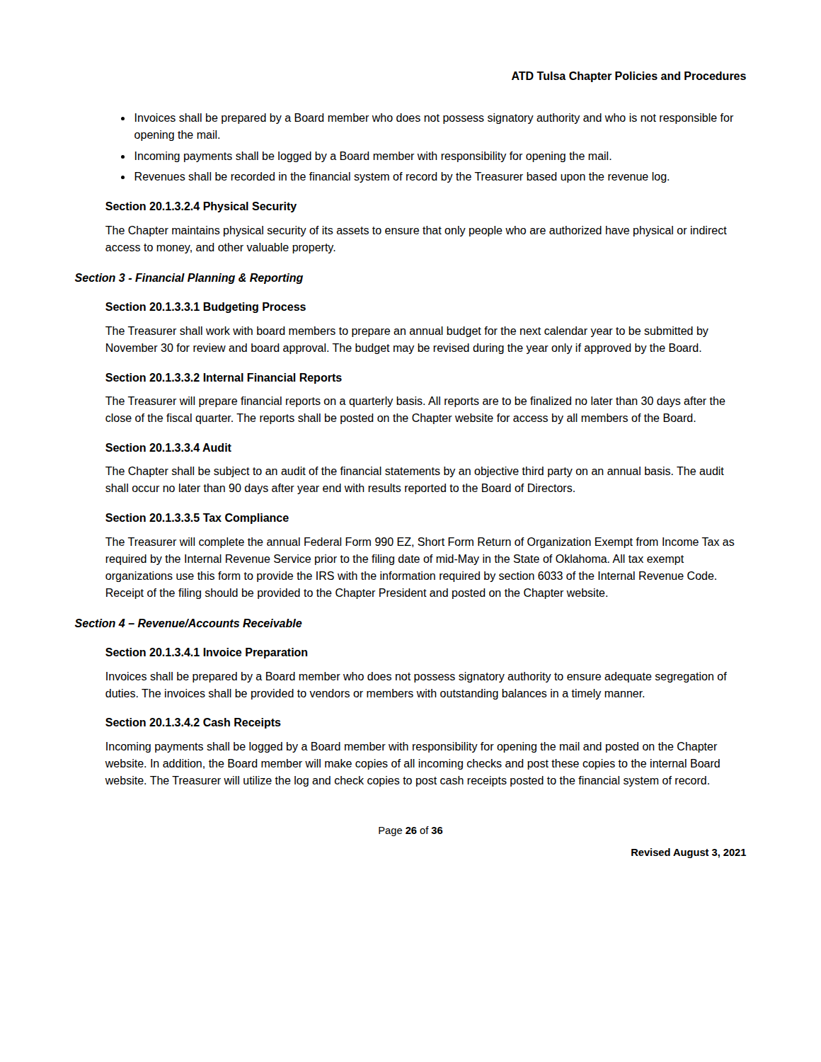ATD Tulsa Chapter Policies and Procedures
Invoices shall be prepared by a Board member who does not possess signatory authority and who is not responsible for opening the mail.
Incoming payments shall be logged by a Board member with responsibility for opening the mail.
Revenues shall be recorded in the financial system of record by the Treasurer based upon the revenue log.
Section 20.1.3.2.4 Physical Security
The Chapter maintains physical security of its assets to ensure that only people who are authorized have physical or indirect access to money, and other valuable property.
Section 3 - Financial Planning & Reporting
Section 20.1.3.3.1 Budgeting Process
The Treasurer shall work with board members to prepare an annual budget for the next calendar year to be submitted by November 30 for review and board approval. The budget may be revised during the year only if approved by the Board.
Section 20.1.3.3.2 Internal Financial Reports
The Treasurer will prepare financial reports on a quarterly basis. All reports are to be finalized no later than 30 days after the close of the fiscal quarter. The reports shall be posted on the Chapter website for access by all members of the Board.
Section 20.1.3.3.4 Audit
The Chapter shall be subject to an audit of the financial statements by an objective third party on an annual basis. The audit shall occur no later than 90 days after year end with results reported to the Board of Directors.
Section 20.1.3.3.5 Tax Compliance
The Treasurer will complete the annual Federal Form 990 EZ, Short Form Return of Organization Exempt from Income Tax as required by the Internal Revenue Service prior to the filing date of mid-May in the State of Oklahoma. All tax exempt organizations use this form to provide the IRS with the information required by section 6033 of the Internal Revenue Code. Receipt of the filing should be provided to the Chapter President and posted on the Chapter website.
Section 4 – Revenue/Accounts Receivable
Section 20.1.3.4.1 Invoice Preparation
Invoices shall be prepared by a Board member who does not possess signatory authority to ensure adequate segregation of duties. The invoices shall be provided to vendors or members with outstanding balances in a timely manner.
Section 20.1.3.4.2 Cash Receipts
Incoming payments shall be logged by a Board member with responsibility for opening the mail and posted on the Chapter website. In addition, the Board member will make copies of all incoming checks and post these copies to the internal Board website. The Treasurer will utilize the log and check copies to post cash receipts posted to the financial system of record.
Page 26 of 36
Revised August 3, 2021